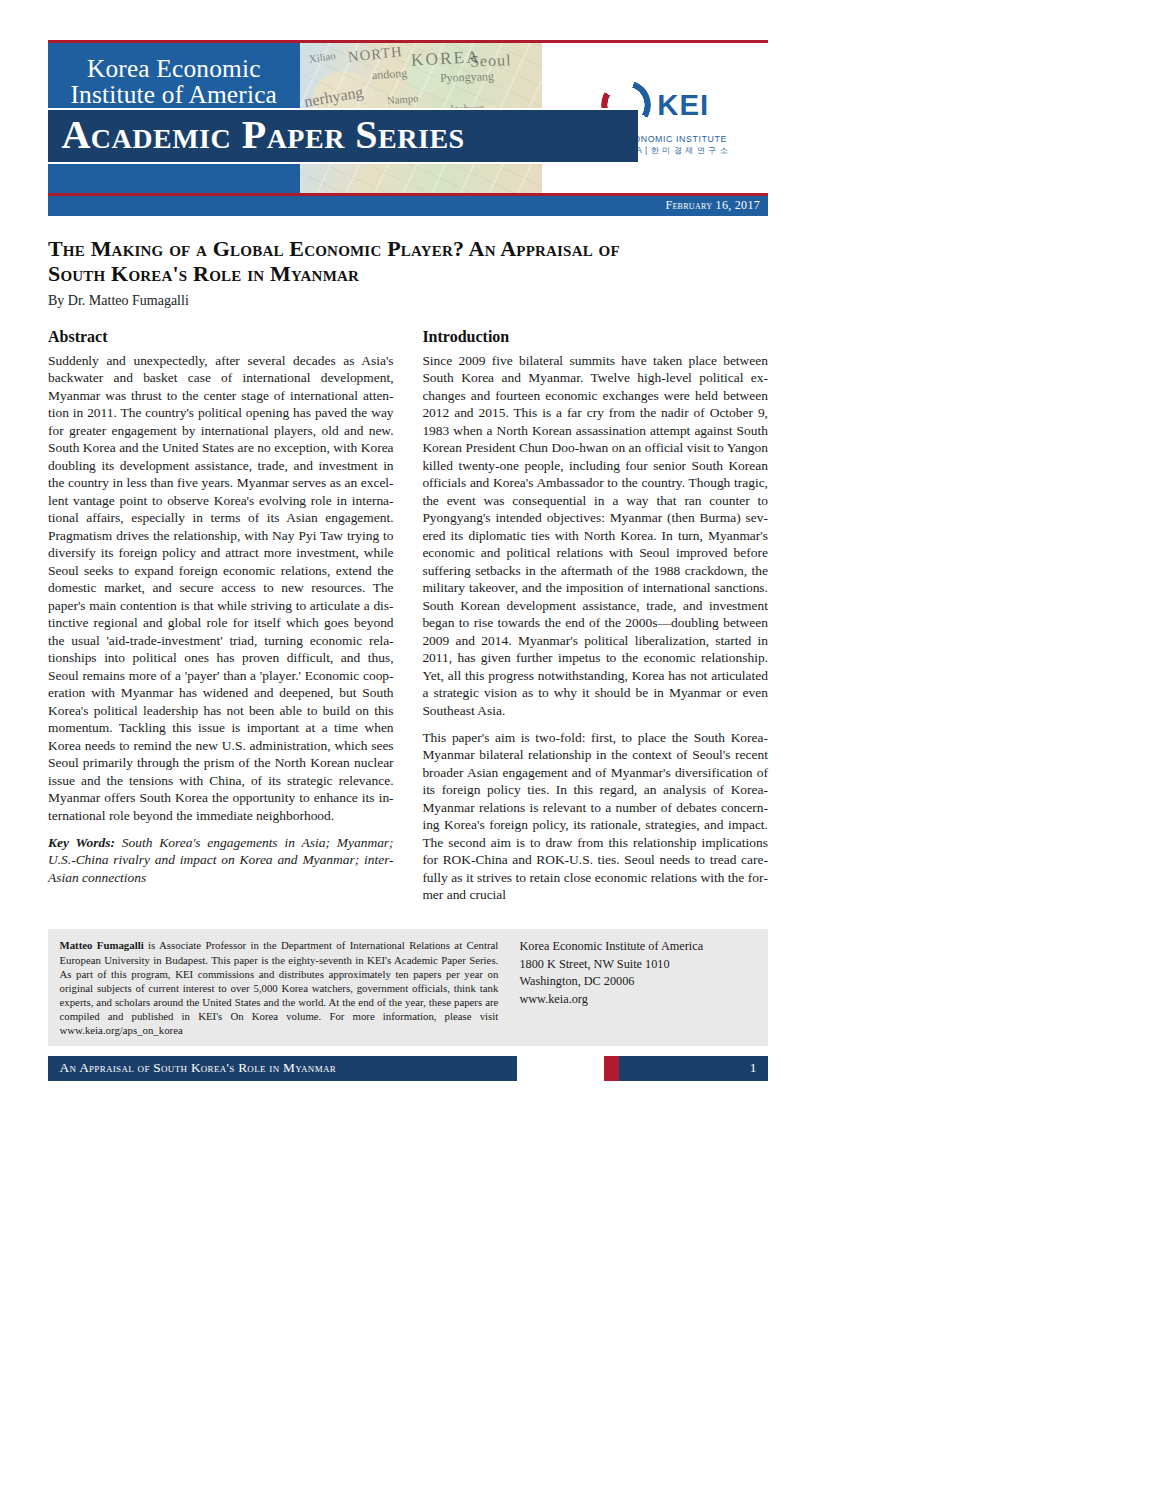Korea Economic
Institute of America
Xiliao NORTH nerhyang andong KOREA Pyongyang Seoul Nampo Incheon
KEI
KOREA ECONOMIC INSTITUTE
OF AMERICA | 한 미 경 제 연 구 소
Academic Paper Series
February 16, 2017
The Making of a Global Economic Player? An Appraisal of
South Korea's Role in Myanmar
By Dr. Matteo Fumagalli
Abstract
Suddenly and unexpectedly, after several decades as Asia's backwater and basket case of international development, Myanmar was thrust to the center stage of international attention in 2011. The country's political opening has paved the way for greater engagement by international players, old and new. South Korea and the United States are no exception, with Korea doubling its development assistance, trade, and investment in the country in less than five years. Myanmar serves as an excellent vantage point to observe Korea's evolving role in international affairs, especially in terms of its Asian engagement. Pragmatism drives the relationship, with Nay Pyi Taw trying to diversify its foreign policy and attract more investment, while Seoul seeks to expand foreign economic relations, extend the domestic market, and secure access to new resources. The paper's main contention is that while striving to articulate a distinctive regional and global role for itself which goes beyond the usual 'aid-trade-investment' triad, turning economic relationships into political ones has proven difficult, and thus, Seoul remains more of a 'payer' than a 'player.' Economic cooperation with Myanmar has widened and deepened, but South Korea's political leadership has not been able to build on this momentum. Tackling this issue is important at a time when Korea needs to remind the new U.S. administration, which sees Seoul primarily through the prism of the North Korean nuclear issue and the tensions with China, of its strategic relevance. Myanmar offers South Korea the opportunity to enhance its international role beyond the immediate neighborhood.
Key Words: South Korea's engagements in Asia; Myanmar; U.S.-China rivalry and impact on Korea and Myanmar; inter-Asian connections
Introduction
Since 2009 five bilateral summits have taken place between South Korea and Myanmar. Twelve high-level political exchanges and fourteen economic exchanges were held between 2012 and 2015. This is a far cry from the nadir of October 9, 1983 when a North Korean assassination attempt against South Korean President Chun Doo-hwan on an official visit to Yangon killed twenty-one people, including four senior South Korean officials and Korea's Ambassador to the country. Though tragic, the event was consequential in a way that ran counter to Pyongyang's intended objectives: Myanmar (then Burma) severed its diplomatic ties with North Korea. In turn, Myanmar's economic and political relations with Seoul improved before suffering setbacks in the aftermath of the 1988 crackdown, the military takeover, and the imposition of international sanctions. South Korean development assistance, trade, and investment began to rise towards the end of the 2000s—doubling between 2009 and 2014. Myanmar's political liberalization, started in 2011, has given further impetus to the economic relationship. Yet, all this progress notwithstanding, Korea has not articulated a strategic vision as to why it should be in Myanmar or even Southeast Asia.
This paper's aim is two-fold: first, to place the South Korea-Myanmar bilateral relationship in the context of Seoul's recent broader Asian engagement and of Myanmar's diversification of its foreign policy ties. In this regard, an analysis of Korea-Myanmar relations is relevant to a number of debates concerning Korea's foreign policy, its rationale, strategies, and impact. The second aim is to draw from this relationship implications for ROK-China and ROK-U.S. ties. Seoul needs to tread carefully as it strives to retain close economic relations with the former and crucial
Matteo Fumagalli is Associate Professor in the Department of International Relations at Central European University in Budapest. This paper is the eighty-seventh in KEI's Academic Paper Series. As part of this program, KEI commissions and distributes approximately ten papers per year on original subjects of current interest to over 5,000 Korea watchers, government officials, think tank experts, and scholars around the United States and the world. At the end of the year, these papers are compiled and published in KEI's On Korea volume. For more information, please visit www.keia.org/aps_on_korea
Korea Economic Institute of America
1800 K Street, NW Suite 1010
Washington, DC 20006
www.keia.org
An Appraisal of South Korea's Role in Myanmar
1